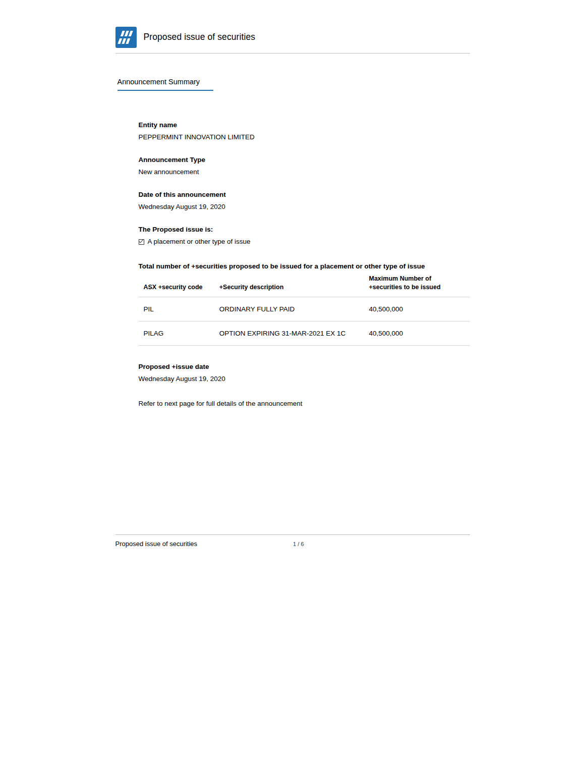Proposed issue of securities
Announcement Summary
Entity name
PEPPERMINT INNOVATION LIMITED
Announcement Type
New announcement
Date of this announcement
Wednesday August 19, 2020
The Proposed issue is:
A placement or other type of issue
Total number of +securities proposed to be issued for a placement or other type of issue
| ASX +security code | +Security description | Maximum Number of +securities to be issued |
| --- | --- | --- |
| PIL | ORDINARY FULLY PAID | 40,500,000 |
| PILAG | OPTION EXPIRING 31-MAR-2021 EX 1C | 40,500,000 |
Proposed +issue date
Wednesday August 19, 2020
Refer to next page for full details of the announcement
Proposed issue of securities 1 / 6